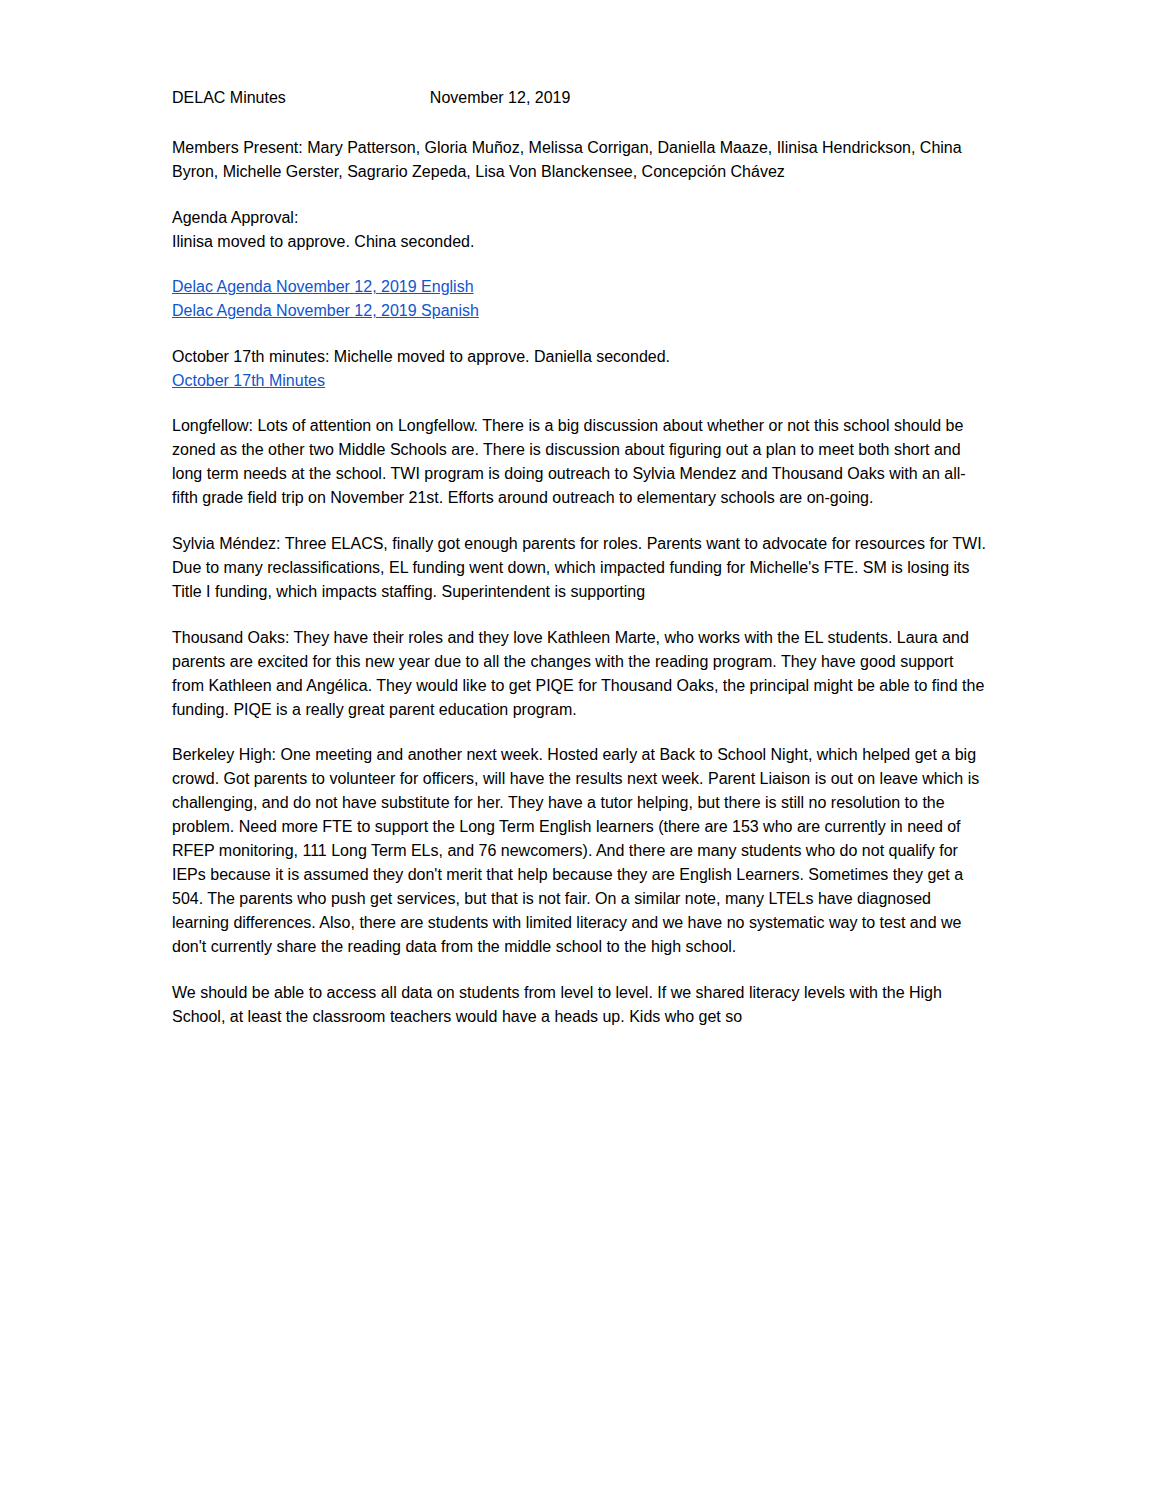DELAC Minutes November 12, 2019
Members Present: Mary Patterson, Gloria Muñoz, Melissa Corrigan, Daniella Maaze, Ilinisa Hendrickson, China Byron, Michelle Gerster, Sagrario Zepeda, Lisa Von Blanckensee, Concepción Chávez
Agenda Approval:
Ilinisa moved to approve. China seconded.
Delac Agenda November 12, 2019 English Delac Agenda November 12, 2019 Spanish
October 17th minutes: Michelle moved to approve. Daniella seconded.
October 17th Minutes
Longfellow: Lots of attention on Longfellow. There is a big discussion about whether or not this school should be zoned as the other two Middle Schools are. There is discussion about figuring out a plan to meet both short and long term needs at the school. TWI program is doing outreach to Sylvia Mendez and Thousand Oaks with an all-fifth grade field trip on November 21st. Efforts around outreach to elementary schools are on-going.
Sylvia Méndez: Three ELACS, finally got enough parents for roles. Parents want to advocate for resources for TWI. Due to many reclassifications, EL funding went down, which impacted funding for Michelle's FTE. SM is losing its Title I funding, which impacts staffing. Superintendent is supporting
Thousand Oaks: They have their roles and they love Kathleen Marte, who works with the EL students. Laura and parents are excited for this new year due to all the changes with the reading program. They have good support from Kathleen and Angélica. They would like to get PIQE for Thousand Oaks, the principal might be able to find the funding. PIQE is a really great parent education program.
Berkeley High: One meeting and another next week. Hosted early at Back to School Night, which helped get a big crowd. Got parents to volunteer for officers, will have the results next week. Parent Liaison is out on leave which is challenging, and do not have substitute for her. They have a tutor helping, but there is still no resolution to the problem. Need more FTE to support the Long Term English learners (there are 153 who are currently in need of RFEP monitoring, 111 Long Term ELs, and 76 newcomers). And there are many students who do not qualify for IEPs because it is assumed they don't merit that help because they are English Learners. Sometimes they get a 504. The parents who push get services, but that is not fair. On a similar note, many LTELs have diagnosed learning differences. Also, there are students with limited literacy and we have no systematic way to test and we don't currently share the reading data from the middle school to the high school.
We should be able to access all data on students from level to level. If we shared literacy levels with the High School, at least the classroom teachers would have a heads up. Kids who get so